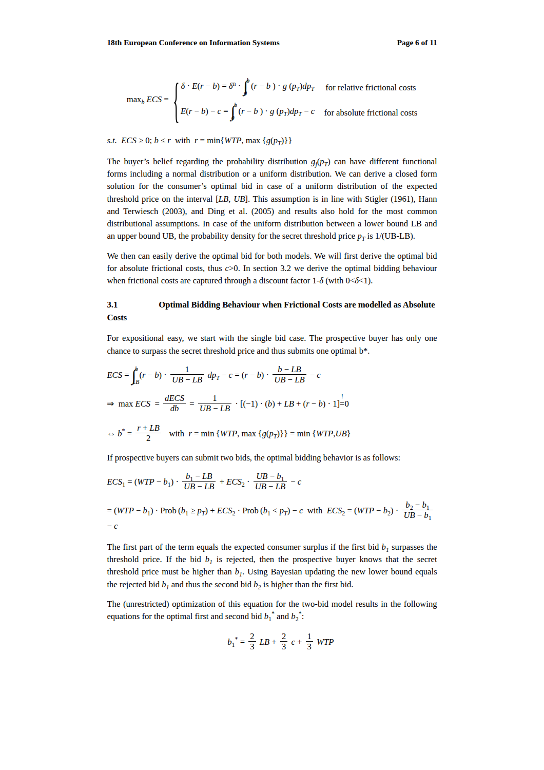18th European Conference on Information Systems Page 6 of 11
maxb ECS = { δ · E(r − b) = δn · b∫0 (r − b ) · g (pT)dpT for relative frictional costs E(r − b) − c = b∫0 (r − b ) · g (pT)dpT − c for absolute frictional costs
s.t. ECS ≥ 0; b ≤ r with r = min{WTP, max {g(pT)}}
The buyer’s belief regarding the probability distribution gj(pT) can have different functional forms including a normal distribution or a uniform distribution. We can derive a closed form solution for the consumer’s optimal bid in case of a uniform distribution of the expected threshold price on the interval [LB, UB]. This assumption is in line with Stigler (1961), Hann and Terwiesch (2003), and Ding et al. (2005) and results also hold for the most common distributional assumptions. In case of the uniform distribution between a lower bound LB and an upper bound UB, the probability density for the secret threshold price pT is 1/(UB-LB).
We then can easily derive the optimal bid for both models. We will first derive the optimal bid for absolute frictional costs, thus c>0. In section 3.2 we derive the optimal bidding behaviour when frictional costs are captured through a discount factor 1-δ (with 0<δ<1).
3.1 Optimal Bidding Behaviour when Frictional Costs are modelled as Absolute Costs
For expositional easy, we start with the single bid case. The prospective buyer has only one chance to surpass the secret threshold price and thus submits one optimal b*.
ECS = b∫LB (r − b) · 1 UB − LB dpT − c = (r − b) · b − LB UB − LB − c
⇒ max ECS = dECS db = 1 UB − LB · [(−1) · (b) + LB + (r − b) · 1]!=0
⇔ b* = r + LB 2 with r = min {WTP, max {g(pT)}} = min {WTP,UB}
If prospective buyers can submit two bids, the optimal bidding behavior is as follows:
ECS1 = (WTP − b1) · b1 − LB UB − LB + ECS2 · UB − b1 UB − LB − c
= (WTP − b1) · Prob (b1 ≥ pT) + ECS2 · Prob (b1 < pT) − c with ECS2 = (WTP − b2) · b2 − b1 UB − b1 − c
The first part of the term equals the expected consumer surplus if the first bid b1 surpasses the threshold price. If the bid b1 is rejected, then the prospective buyer knows that the secret threshold price must be higher than b1. Using Bayesian updating the new lower bound equals the rejected bid b1 and thus the second bid b2 is higher than the first bid.
The (unrestricted) optimization of this equation for the two-bid model results in the following equations for the optimal first and second bid b1* and b2*:
b1* = 23 LB + 23 c + 13 WTP